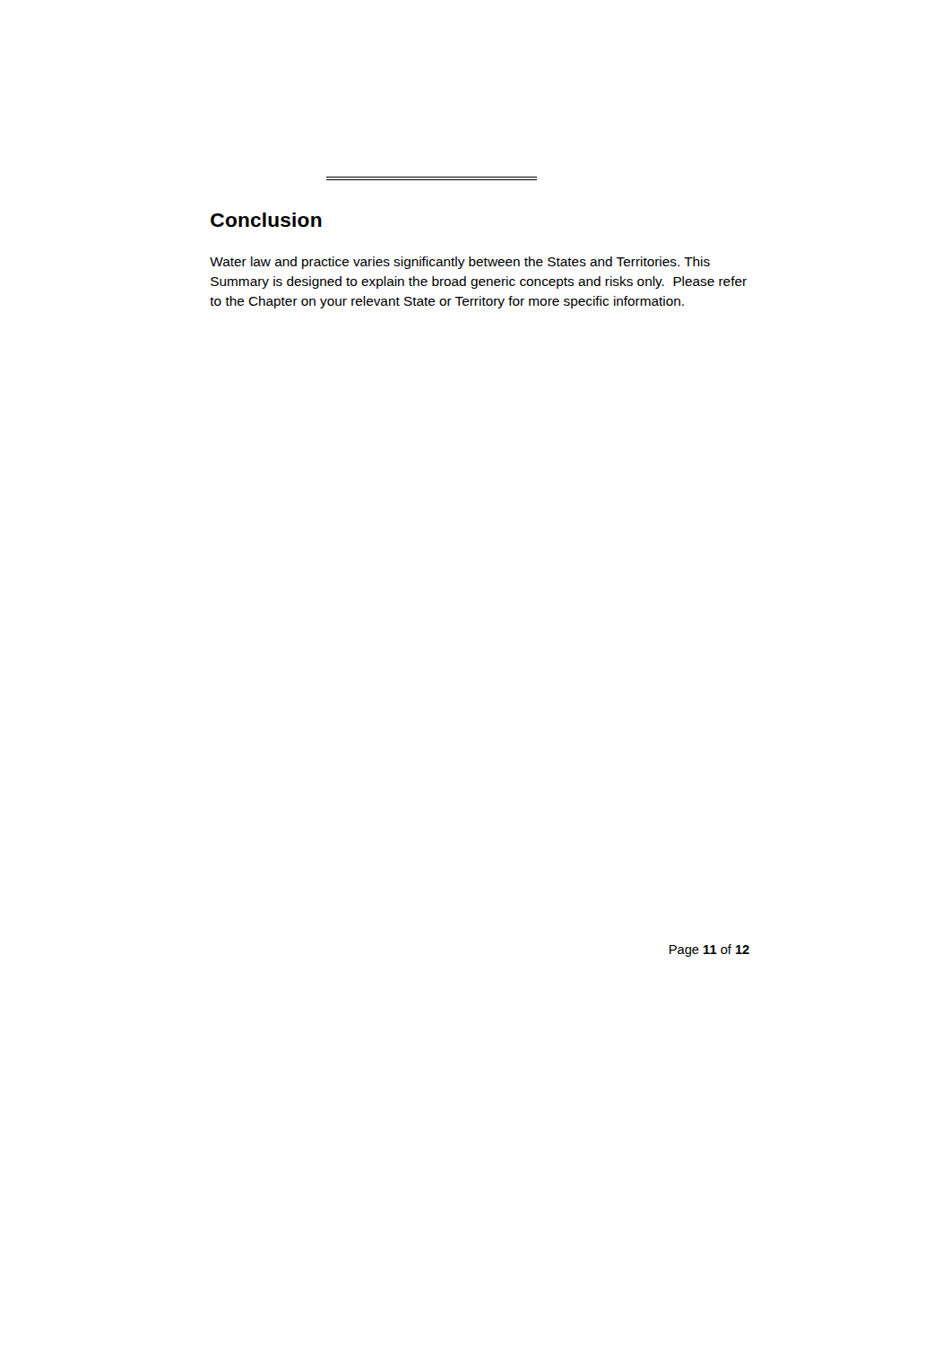Conclusion
Water law and practice varies significantly between the States and Territories. This Summary is designed to explain the broad generic concepts and risks only. Please refer to the Chapter on your relevant State or Territory for more specific information.
Page 11 of 12